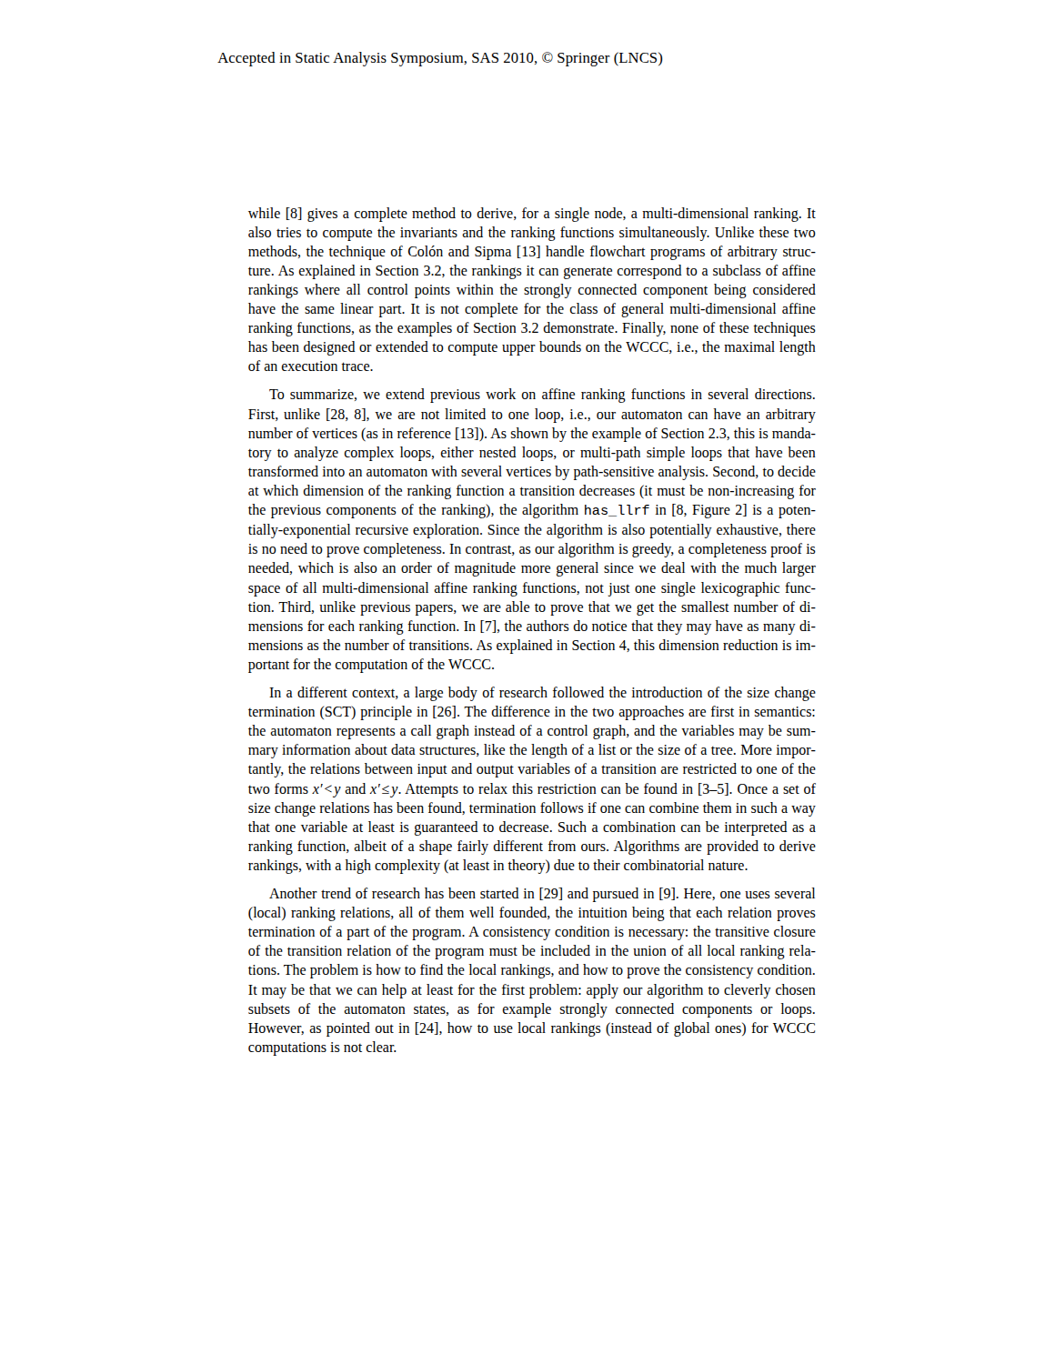Accepted in Static Analysis Symposium, SAS 2010, © Springer (LNCS)
while [8] gives a complete method to derive, for a single node, a multi-dimensional ranking. It also tries to compute the invariants and the ranking functions simultaneously. Unlike these two methods, the technique of Colón and Sipma [13] handle flowchart programs of arbitrary structure. As explained in Section 3.2, the rankings it can generate correspond to a subclass of affine rankings where all control points within the strongly connected component being considered have the same linear part. It is not complete for the class of general multi-dimensional affine ranking functions, as the examples of Section 3.2 demonstrate. Finally, none of these techniques has been designed or extended to compute upper bounds on the WCCC, i.e., the maximal length of an execution trace.
To summarize, we extend previous work on affine ranking functions in several directions. First, unlike [28, 8], we are not limited to one loop, i.e., our automaton can have an arbitrary number of vertices (as in reference [13]). As shown by the example of Section 2.3, this is mandatory to analyze complex loops, either nested loops, or multi-path simple loops that have been transformed into an automaton with several vertices by path-sensitive analysis. Second, to decide at which dimension of the ranking function a transition decreases (it must be non-increasing for the previous components of the ranking), the algorithm has_llrf in [8, Figure 2] is a potentially-exponential recursive exploration. Since the algorithm is also potentially exhaustive, there is no need to prove completeness. In contrast, as our algorithm is greedy, a completeness proof is needed, which is also an order of magnitude more general since we deal with the much larger space of all multi-dimensional affine ranking functions, not just one single lexicographic function. Third, unlike previous papers, we are able to prove that we get the smallest number of dimensions for each ranking function. In [7], the authors do notice that they may have as many dimensions as the number of transitions. As explained in Section 4, this dimension reduction is important for the computation of the WCCC.
In a different context, a large body of research followed the introduction of the size change termination (SCT) principle in [26]. The difference in the two approaches are first in semantics: the automaton represents a call graph instead of a control graph, and the variables may be summary information about data structures, like the length of a list or the size of a tree. More importantly, the relations between input and output variables of a transition are restricted to one of the two forms x′<y and x′≤y. Attempts to relax this restriction can be found in [3–5]. Once a set of size change relations has been found, termination follows if one can combine them in such a way that one variable at least is guaranteed to decrease. Such a combination can be interpreted as a ranking function, albeit of a shape fairly different from ours. Algorithms are provided to derive rankings, with a high complexity (at least in theory) due to their combinatorial nature.
Another trend of research has been started in [29] and pursued in [9]. Here, one uses several (local) ranking relations, all of them well founded, the intuition being that each relation proves termination of a part of the program. A consistency condition is necessary: the transitive closure of the transition relation of the program must be included in the union of all local ranking relations. The problem is how to find the local rankings, and how to prove the consistency condition. It may be that we can help at least for the first problem: apply our algorithm to cleverly chosen subsets of the automaton states, as for example strongly connected components or loops. However, as pointed out in [24], how to use local rankings (instead of global ones) for WCCC computations is not clear.